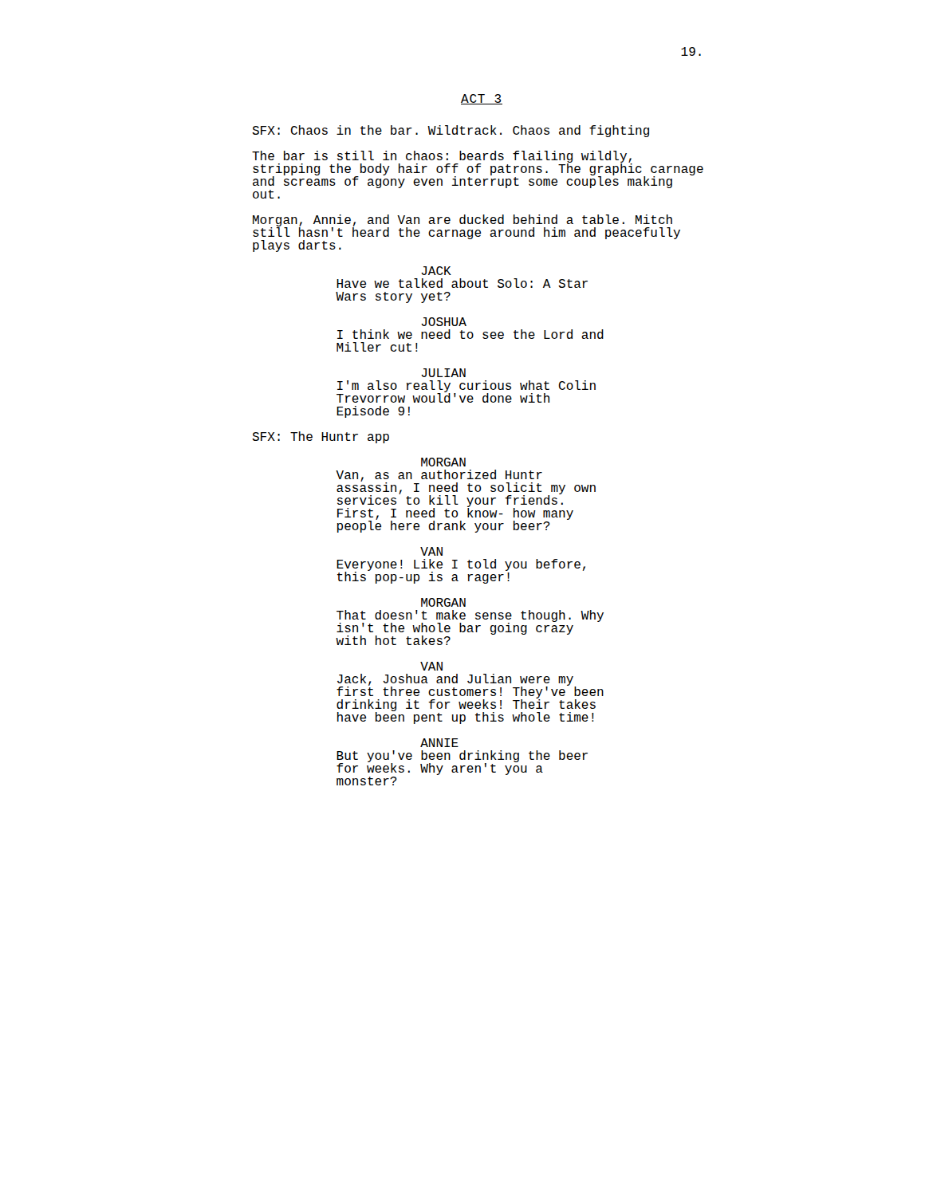19.
ACT 3
SFX: Chaos in the bar. Wildtrack. Chaos and fighting
The bar is still in chaos: beards flailing wildly, stripping the body hair off of patrons. The graphic carnage and screams of agony even interrupt some couples making out.
Morgan, Annie, and Van are ducked behind a table. Mitch still hasn't heard the carnage around him and peacefully plays darts.
JACK
Have we talked about Solo: A Star Wars story yet?
JOSHUA
I think we need to see the Lord and Miller cut!
JULIAN
I'm also really curious what Colin Trevorrow would've done with Episode 9!
SFX: The Huntr app
MORGAN
Van, as an authorized Huntr assassin, I need to solicit my own services to kill your friends. First, I need to know- how many people here drank your beer?
VAN
Everyone! Like I told you before, this pop-up is a rager!
MORGAN
That doesn't make sense though. Why isn't the whole bar going crazy with hot takes?
VAN
Jack, Joshua and Julian were my first three customers! They've been drinking it for weeks! Their takes have been pent up this whole time!
ANNIE
But you've been drinking the beer for weeks. Why aren't you a monster?